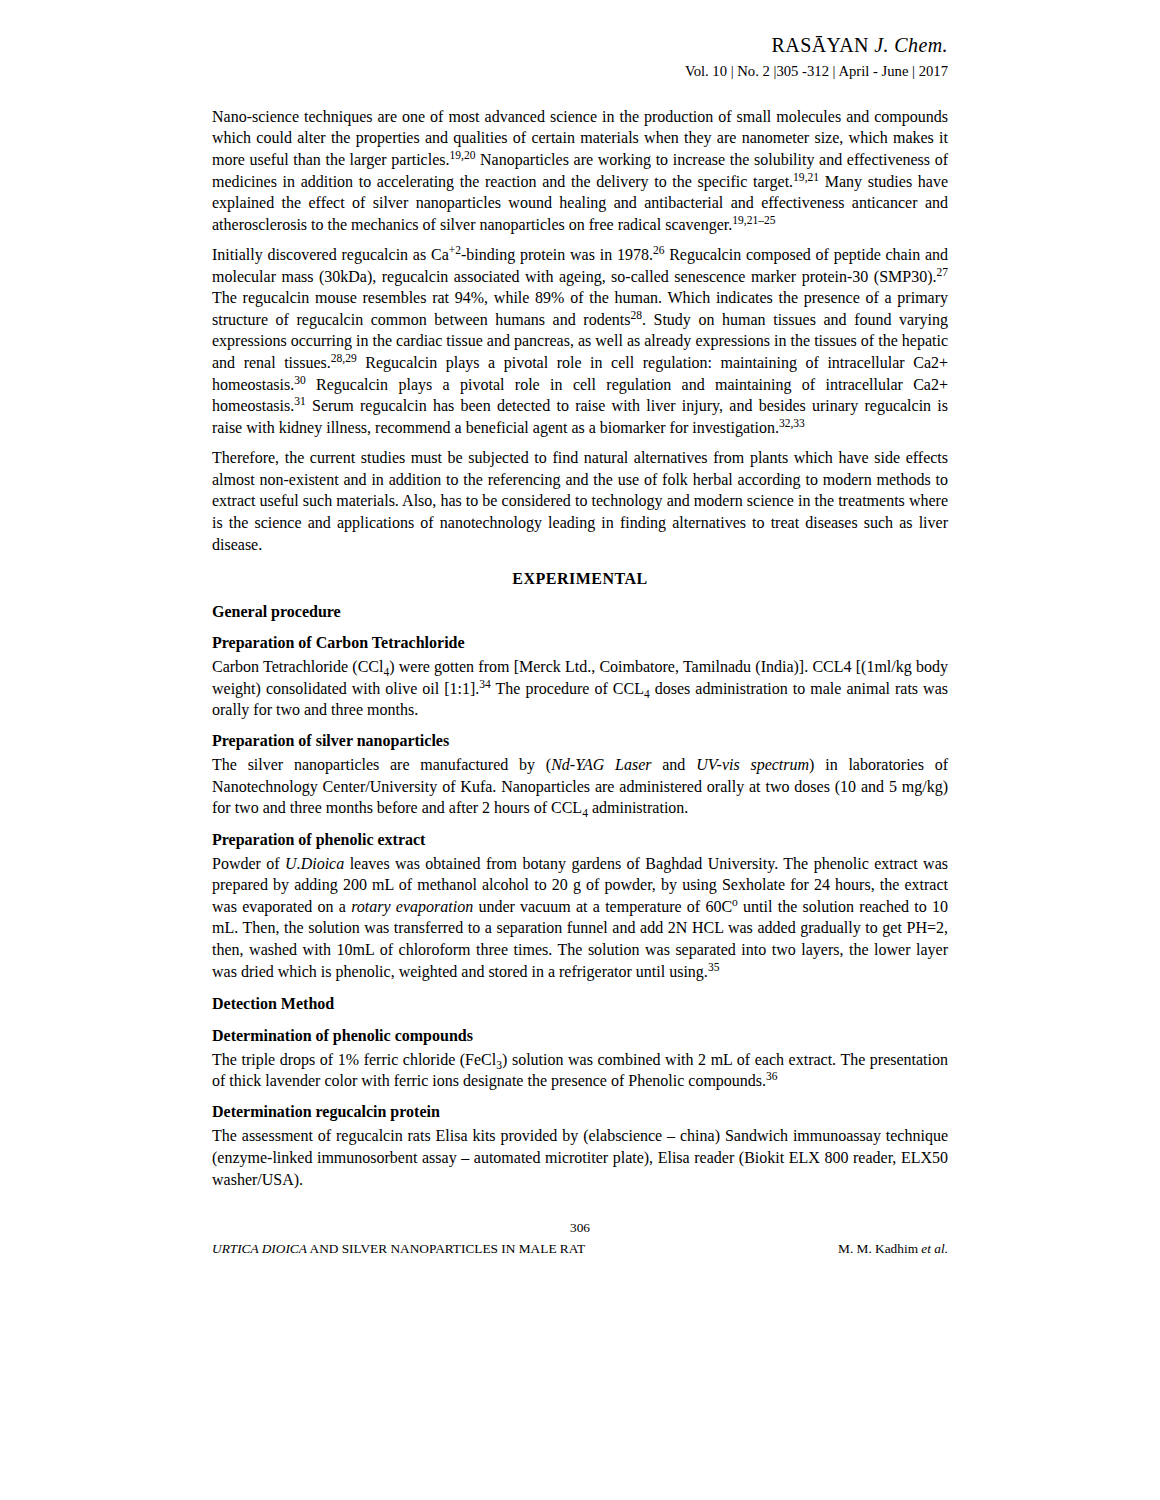RASĀYAN J. Chem.
Vol. 10 | No. 2 |305 -312 | April - June | 2017
Nano-science techniques are one of most advanced science in the production of small molecules and compounds which could alter the properties and qualities of certain materials when they are nanometer size, which makes it more useful than the larger particles.19,20 Nanoparticles are working to increase the solubility and effectiveness of medicines in addition to accelerating the reaction and the delivery to the specific target.19,21 Many studies have explained the effect of silver nanoparticles wound healing and antibacterial and effectiveness anticancer and atherosclerosis to the mechanics of silver nanoparticles on free radical scavenger.19,21–25
Initially discovered regucalcin as Ca+2-binding protein was in 1978.26 Regucalcin composed of peptide chain and molecular mass (30kDa), regucalcin associated with ageing, so-called senescence marker protein-30 (SMP30).27 The regucalcin mouse resembles rat 94%, while 89% of the human. Which indicates the presence of a primary structure of regucalcin common between humans and rodents28. Study on human tissues and found varying expressions occurring in the cardiac tissue and pancreas, as well as already expressions in the tissues of the hepatic and renal tissues.28,29 Regucalcin plays a pivotal role in cell regulation: maintaining of intracellular Ca2+ homeostasis.30 Regucalcin plays a pivotal role in cell regulation and maintaining of intracellular Ca2+ homeostasis.31 Serum regucalcin has been detected to raise with liver injury, and besides urinary regucalcin is raise with kidney illness, recommend a beneficial agent as a biomarker for investigation.32,33
Therefore, the current studies must be subjected to find natural alternatives from plants which have side effects almost non-existent and in addition to the referencing and the use of folk herbal according to modern methods to extract useful such materials. Also, has to be considered to technology and modern science in the treatments where is the science and applications of nanotechnology leading in finding alternatives to treat diseases such as liver disease.
EXPERIMENTAL
General procedure
Preparation of Carbon Tetrachloride
Carbon Tetrachloride (CCl4) were gotten from [Merck Ltd., Coimbatore, Tamilnadu (India)]. CCL4 [(1ml/kg body weight) consolidated with olive oil [1:1].34 The procedure of CCL4 doses administration to male animal rats was orally for two and three months.
Preparation of silver nanoparticles
The silver nanoparticles are manufactured by (Nd-YAG Laser and UV-vis spectrum) in laboratories of Nanotechnology Center/University of Kufa. Nanoparticles are administered orally at two doses (10 and 5 mg/kg) for two and three months before and after 2 hours of CCL4 administration.
Preparation of phenolic extract
Powder of U.Dioica leaves was obtained from botany gardens of Baghdad University. The phenolic extract was prepared by adding 200 mL of methanol alcohol to 20 g of powder, by using Sexholate for 24 hours, the extract was evaporated on a rotary evaporation under vacuum at a temperature of 60Co until the solution reached to 10 mL. Then, the solution was transferred to a separation funnel and add 2N HCL was added gradually to get PH=2, then, washed with 10mL of chloroform three times. The solution was separated into two layers, the lower layer was dried which is phenolic, weighted and stored in a refrigerator until using.35
Detection Method
Determination of phenolic compounds
The triple drops of 1% ferric chloride (FeCl3) solution was combined with 2 mL of each extract. The presentation of thick lavender color with ferric ions designate the presence of Phenolic compounds.36
Determination regucalcin protein
The assessment of regucalcin rats Elisa kits provided by (elabscience – china) Sandwich immunoassay technique (enzyme-linked immunosorbent assay – automated microtiter plate), Elisa reader (Biokit ELX 800 reader, ELX50 washer/USA).
306
URTICA DIOICA AND SILVER NANOPARTICLES IN MALE RAT
M. M. Kadhim et al.